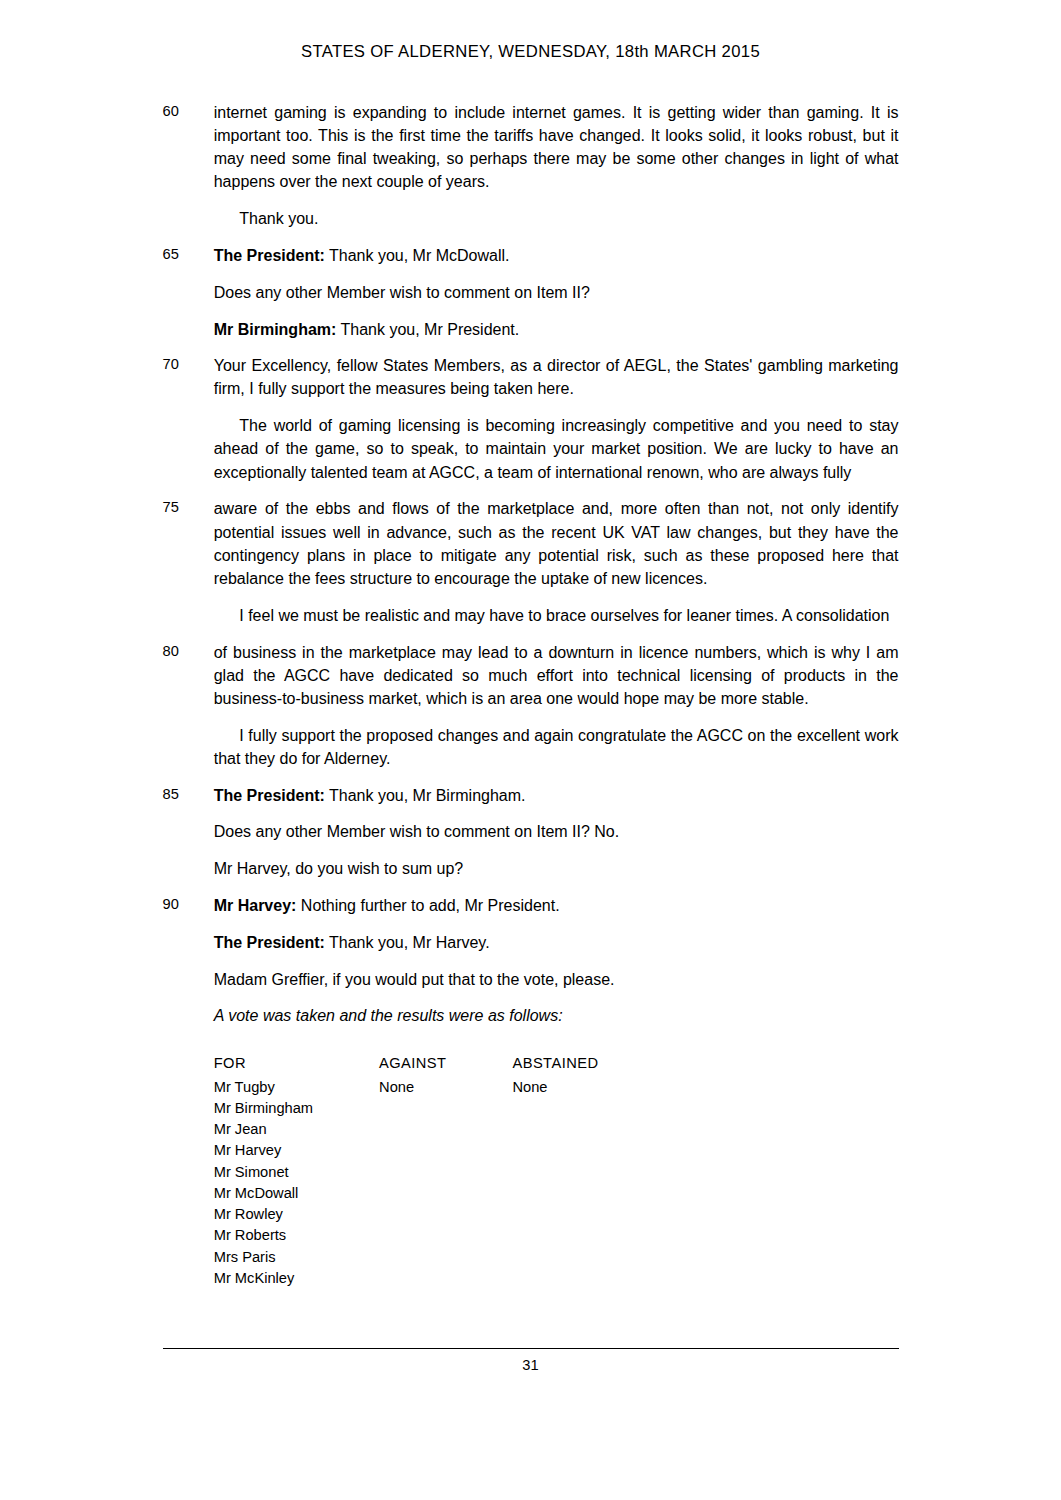STATES OF ALDERNEY, WEDNESDAY, 18th MARCH 2015
60internet gaming is expanding to include internet games. It is getting wider than gaming. It is important too. This is the first time the tariffs have changed. It looks solid, it looks robust, but it may need some final tweaking, so perhaps there may be some other changes in light of what happens over the next couple of years.
Thank you.
65
The President: Thank you, Mr McDowall.
Does any other Member wish to comment on Item II?
Mr Birmingham: Thank you, Mr President.
70 Your Excellency, fellow States Members, as a director of AEGL, the States' gambling marketing firm, I fully support the measures being taken here.
The world of gaming licensing is becoming increasingly competitive and you need to stay ahead of the game, so to speak, to maintain your market position. We are lucky to have an exceptionally talented team at AGCC, a team of international renown, who are always fully
75aware of the ebbs and flows of the marketplace and, more often than not, not only identify potential issues well in advance, such as the recent UK VAT law changes, but they have the contingency plans in place to mitigate any potential risk, such as these proposed here that rebalance the fees structure to encourage the uptake of new licences.
I feel we must be realistic and may have to brace ourselves for leaner times. A consolidation
80of business in the marketplace may lead to a downturn in licence numbers, which is why I am glad the AGCC have dedicated so much effort into technical licensing of products in the business-to-business market, which is an area one would hope may be more stable.
I fully support the proposed changes and again congratulate the AGCC on the excellent work that they do for Alderney.
85
The President: Thank you, Mr Birmingham.
Does any other Member wish to comment on Item II? No.
Mr Harvey, do you wish to sum up?
90 Mr Harvey: Nothing further to add, Mr President.
The President: Thank you, Mr Harvey.
Madam Greffier, if you would put that to the vote, please.
A vote was taken and the results were as follows:
| FOR | AGAINST | ABSTAINED |
| --- | --- | --- |
| Mr Tugby | None | None |
| Mr Birmingham | | |
| Mr Jean | | |
| Mr Harvey | | |
| Mr Simonet | | |
| Mr McDowall | | |
| Mr Rowley | | |
| Mr Roberts | | |
| Mrs Paris | | |
| Mr McKinley | | |
31